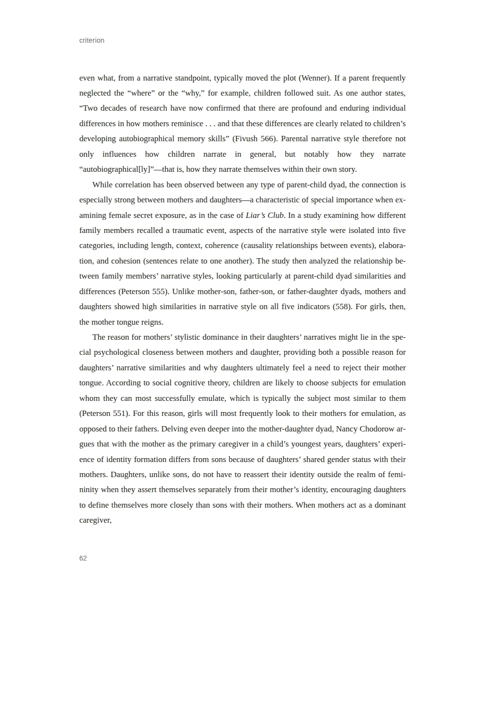criterion
even what, from a narrative standpoint, typically moved the plot (Wenner). If a parent frequently neglected the “where” or the “why,” for example, children followed suit. As one author states, “Two decades of research have now confirmed that there are profound and enduring individual differences in how mothers reminisce . . . and that these differences are clearly related to children’s developing autobiographical memory skills” (Fivush 566). Parental narrative style therefore not only influences how children narrate in general, but notably how they narrate “autobiographical[ly]”—that is, how they narrate themselves within their own story.
While correlation has been observed between any type of parent-child dyad, the connection is especially strong between mothers and daughters—a characteristic of special importance when examining female secret exposure, as in the case of Liar’s Club. In a study examining how different family members recalled a traumatic event, aspects of the narrative style were isolated into five categories, including length, context, coherence (causality relationships between events), elaboration, and cohesion (sentences relate to one another). The study then analyzed the relationship between family members’ narrative styles, looking particularly at parent-child dyad similarities and differences (Peterson 555). Unlike mother-son, father-son, or father-daughter dyads, mothers and daughters showed high similarities in narrative style on all five indicators (558). For girls, then, the mother tongue reigns.
The reason for mothers’ stylistic dominance in their daughters’ narratives might lie in the special psychological closeness between mothers and daughter, providing both a possible reason for daughters’ narrative similarities and why daughters ultimately feel a need to reject their mother tongue. According to social cognitive theory, children are likely to choose subjects for emulation whom they can most successfully emulate, which is typically the subject most similar to them (Peterson 551). For this reason, girls will most frequently look to their mothers for emulation, as opposed to their fathers. Delving even deeper into the mother-daughter dyad, Nancy Chodorow argues that with the mother as the primary caregiver in a child’s youngest years, daughters’ experience of identity formation differs from sons because of daughters’ shared gender status with their mothers. Daughters, unlike sons, do not have to reassert their identity outside the realm of femininity when they assert themselves separately from their mother’s identity, encouraging daughters to define themselves more closely than sons with their mothers. When mothers act as a dominant caregiver,
62